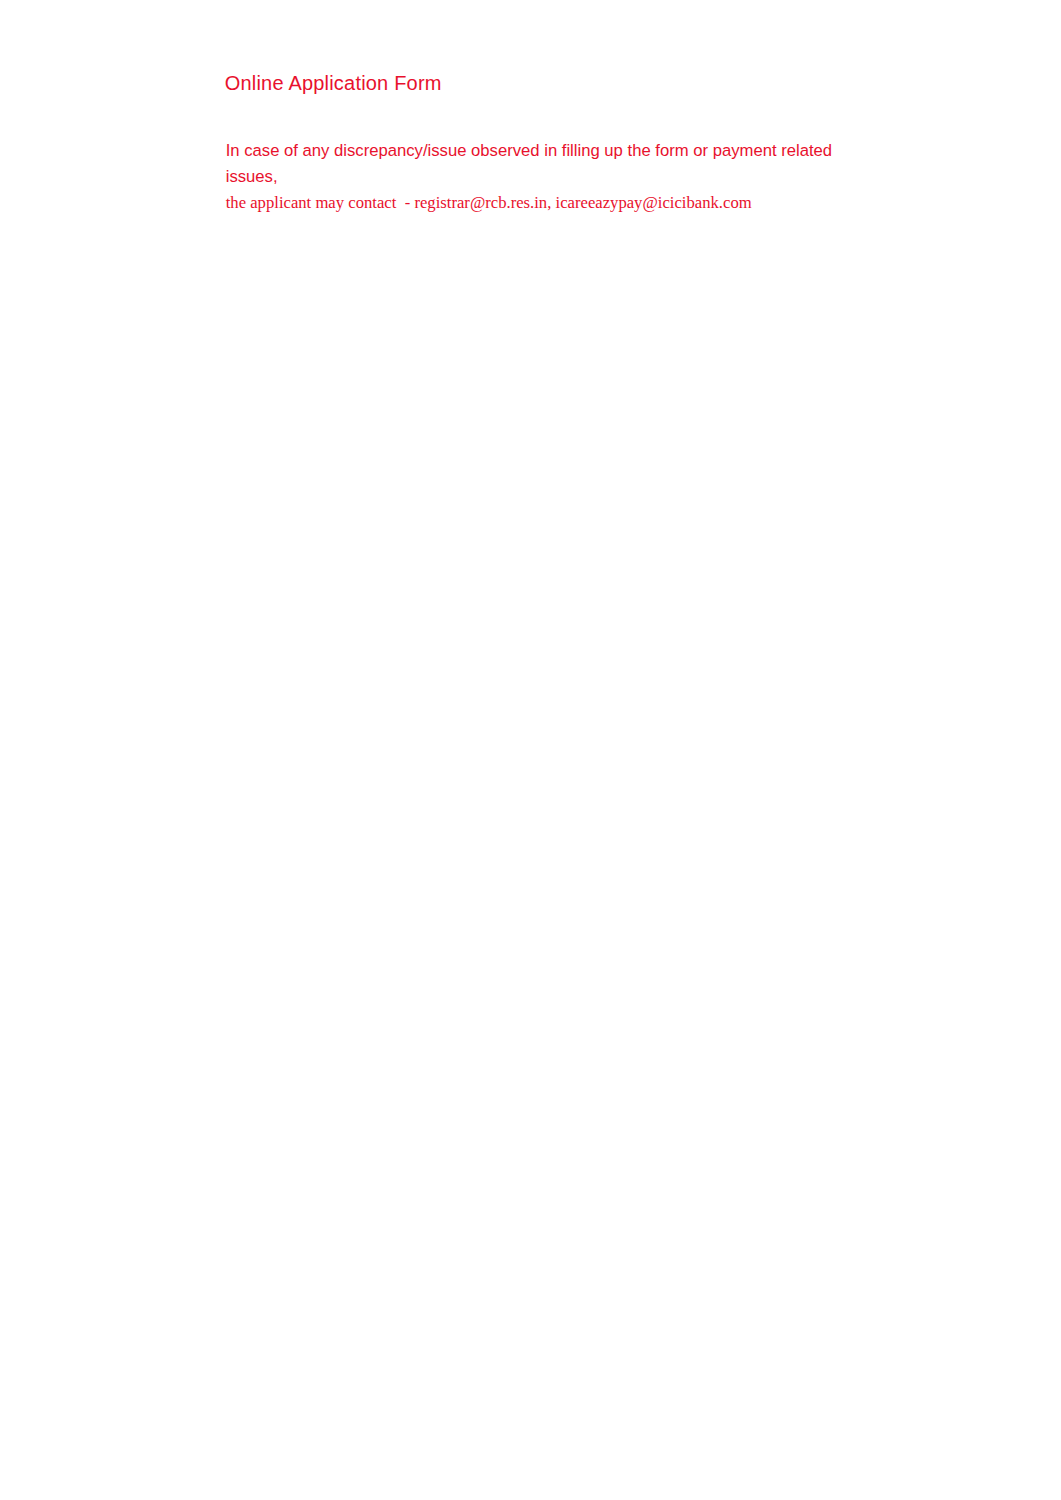Online Application Form
In case of any discrepancy/issue observed in filling up the form or payment related issues,
the applicant may contact - registrar@rcb.res.in, icareeazypay@icicibank.com